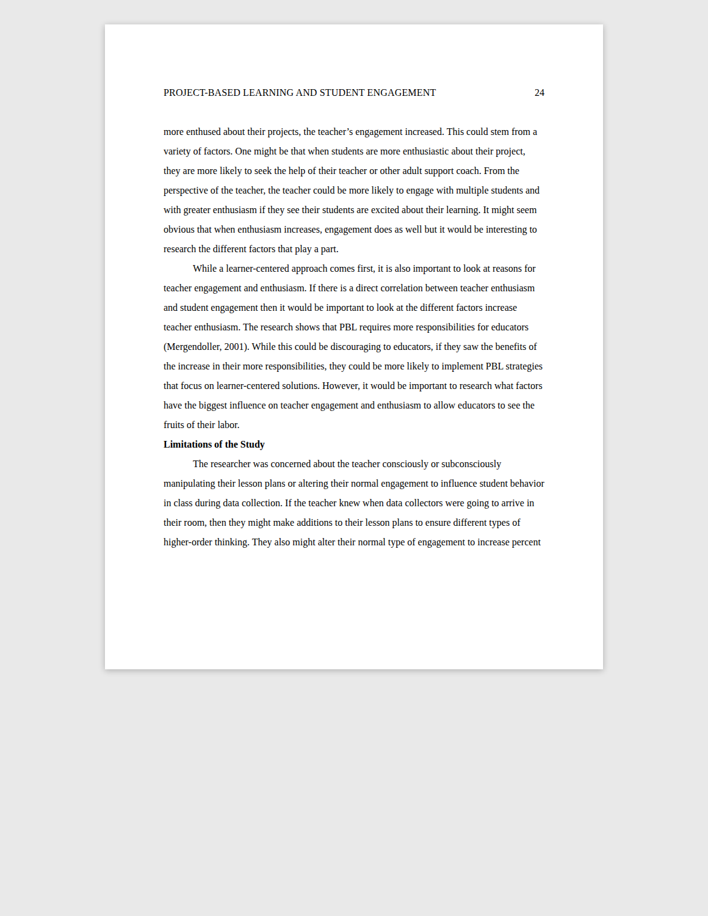Project-Based Learning and Student Engagement 24
more enthused about their projects, the teacher’s engagement increased. This could stem from a variety of factors. One might be that when students are more enthusiastic about their project, they are more likely to seek the help of their teacher or other adult support coach. From the perspective of the teacher, the teacher could be more likely to engage with multiple students and with greater enthusiasm if they see their students are excited about their learning. It might seem obvious that when enthusiasm increases, engagement does as well but it would be interesting to research the different factors that play a part.
While a learner-centered approach comes first, it is also important to look at reasons for teacher engagement and enthusiasm. If there is a direct correlation between teacher enthusiasm and student engagement then it would be important to look at the different factors increase teacher enthusiasm. The research shows that PBL requires more responsibilities for educators (Mergendoller, 2001). While this could be discouraging to educators, if they saw the benefits of the increase in their more responsibilities, they could be more likely to implement PBL strategies that focus on learner-centered solutions. However, it would be important to research what factors have the biggest influence on teacher engagement and enthusiasm to allow educators to see the fruits of their labor.
Limitations of the Study
The researcher was concerned about the teacher consciously or subconsciously manipulating their lesson plans or altering their normal engagement to influence student behavior in class during data collection. If the teacher knew when data collectors were going to arrive in their room, then they might make additions to their lesson plans to ensure different types of higher-order thinking. They also might alter their normal type of engagement to increase percent